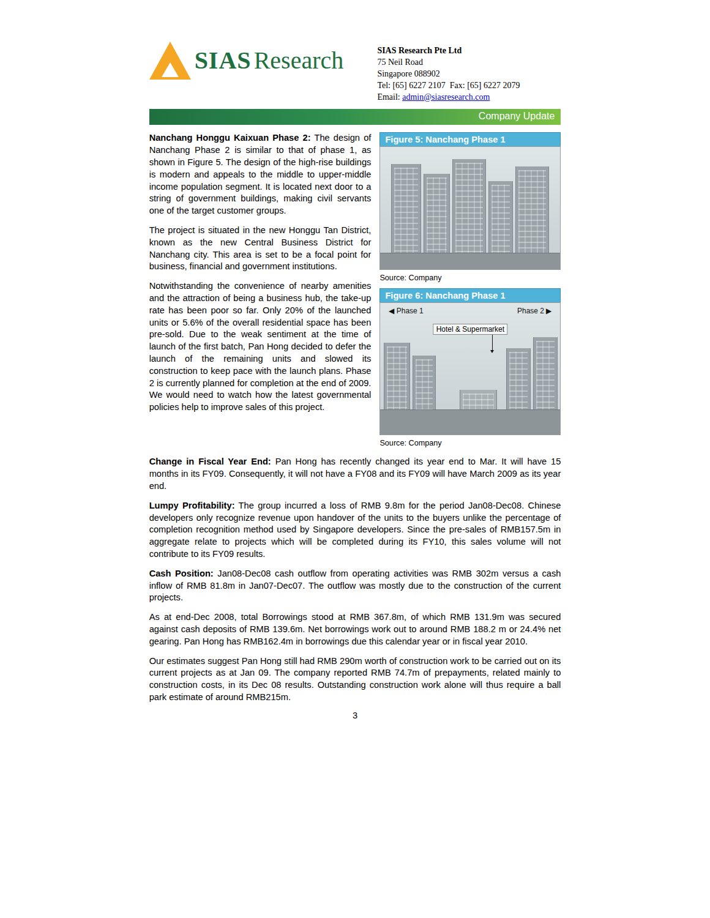SIAS Research
SIAS Research Pte Ltd
75 Neil Road
Singapore 088902
Tel: [65] 6227 2107 Fax: [65] 6227 2079
Email: admin@siasresearch.com
Company Update
Nanchang Honggu Kaixuan Phase 2: The design of Nanchang Phase 2 is similar to that of phase 1, as shown in Figure 5. The design of the high-rise buildings is modern and appeals to the middle to upper-middle income population segment. It is located next door to a string of government buildings, making civil servants one of the target customer groups.
The project is situated in the new Honggu Tan District, known as the new Central Business District for Nanchang city. This area is set to be a focal point for business, financial and government institutions.
Notwithstanding the convenience of nearby amenities and the attraction of being a business hub, the take-up rate has been poor so far. Only 20% of the launched units or 5.6% of the overall residential space has been pre-sold. Due to the weak sentiment at the time of launch of the first batch, Pan Hong decided to defer the launch of the remaining units and slowed its construction to keep pace with the launch plans. Phase 2 is currently planned for completion at the end of 2009. We would need to watch how the latest governmental policies help to improve sales of this project.
Figure 5: Nanchang Phase 1
Source: Company
Figure 6: Nanchang Phase 1
◀ Phase 1
Phase 2 ▶
Hotel & Supermarket
Source: Company
Change in Fiscal Year End: Pan Hong has recently changed its year end to Mar. It will have 15 months in its FY09. Consequently, it will not have a FY08 and its FY09 will have March 2009 as its year end.
Lumpy Profitability: The group incurred a loss of RMB 9.8m for the period Jan08-Dec08. Chinese developers only recognize revenue upon handover of the units to the buyers unlike the percentage of completion recognition method used by Singapore developers. Since the pre-sales of RMB157.5m in aggregate relate to projects which will be completed during its FY10, this sales volume will not contribute to its FY09 results.
Cash Position: Jan08-Dec08 cash outflow from operating activities was RMB 302m versus a cash inflow of RMB 81.8m in Jan07-Dec07. The outflow was mostly due to the construction of the current projects.
As at end-Dec 2008, total Borrowings stood at RMB 367.8m, of which RMB 131.9m was secured against cash deposits of RMB 139.6m. Net borrowings work out to around RMB 188.2 m or 24.4% net gearing. Pan Hong has RMB162.4m in borrowings due this calendar year or in fiscal year 2010.
Our estimates suggest Pan Hong still had RMB 290m worth of construction work to be carried out on its current projects as at Jan 09. The company reported RMB 74.7m of prepayments, related mainly to construction costs, in its Dec 08 results. Outstanding construction work alone will thus require a ball park estimate of around RMB215m.
3